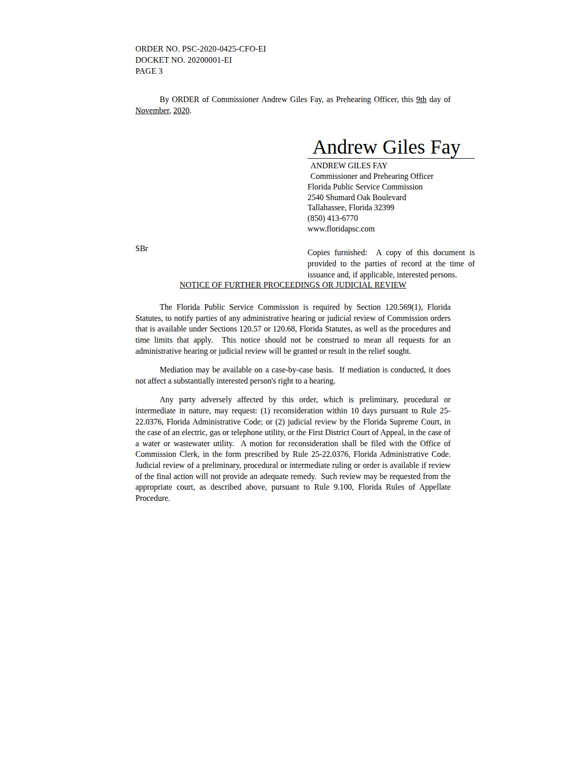ORDER NO. PSC-2020-0425-CFO-EI
DOCKET NO. 20200001-EI
PAGE 3
By ORDER of Commissioner Andrew Giles Fay, as Prehearing Officer, this 9th day of November, 2020.
Andrew Giles Fay
ANDREW GILES FAY
Commissioner and Prehearing Officer
Florida Public Service Commission
2540 Shumard Oak Boulevard
Tallahassee, Florida 32399
(850) 413-6770
www.floridapsc.com
Copies furnished: A copy of this document is provided to the parties of record at the time of issuance and, if applicable, interested persons.
SBr
NOTICE OF FURTHER PROCEEDINGS OR JUDICIAL REVIEW
The Florida Public Service Commission is required by Section 120.569(1), Florida Statutes, to notify parties of any administrative hearing or judicial review of Commission orders that is available under Sections 120.57 or 120.68, Florida Statutes, as well as the procedures and time limits that apply. This notice should not be construed to mean all requests for an administrative hearing or judicial review will be granted or result in the relief sought.
Mediation may be available on a case-by-case basis. If mediation is conducted, it does not affect a substantially interested person's right to a hearing.
Any party adversely affected by this order, which is preliminary, procedural or intermediate in nature, may request: (1) reconsideration within 10 days pursuant to Rule 25-22.0376, Florida Administrative Code; or (2) judicial review by the Florida Supreme Court, in the case of an electric, gas or telephone utility, or the First District Court of Appeal, in the case of a water or wastewater utility. A motion for reconsideration shall be filed with the Office of Commission Clerk, in the form prescribed by Rule 25-22.0376, Florida Administrative Code. Judicial review of a preliminary, procedural or intermediate ruling or order is available if review of the final action will not provide an adequate remedy. Such review may be requested from the appropriate court, as described above, pursuant to Rule 9.100, Florida Rules of Appellate Procedure.